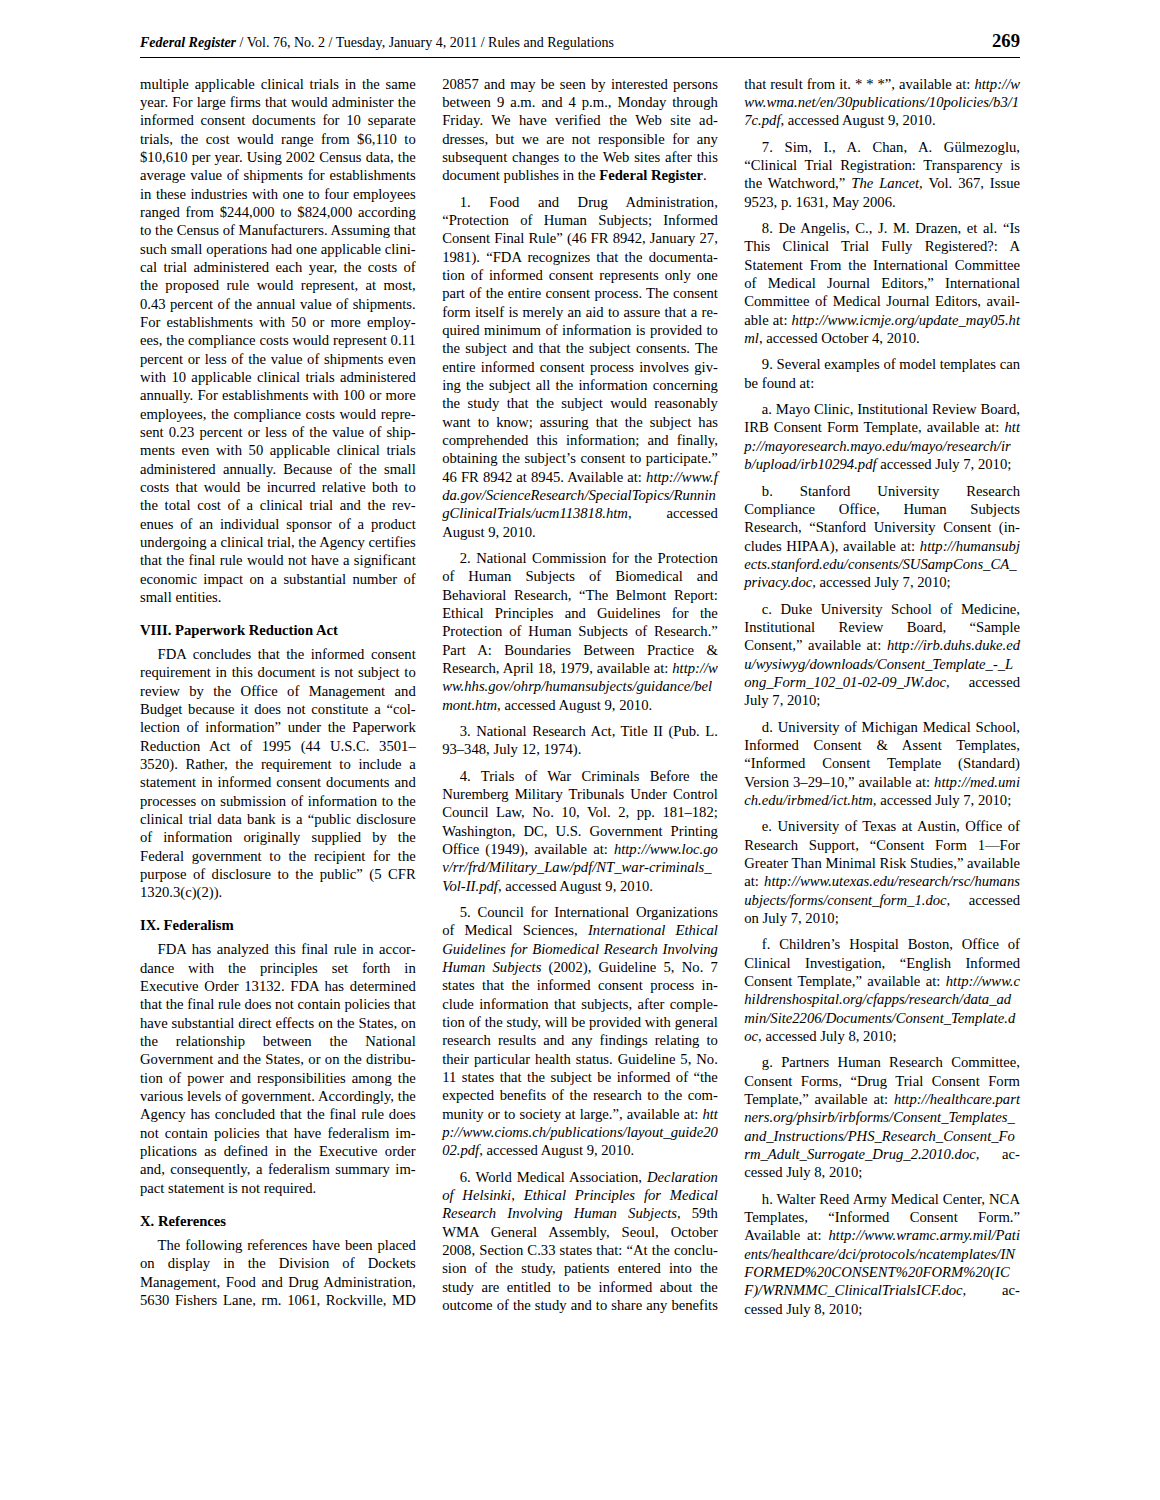Federal Register / Vol. 76, No. 2 / Tuesday, January 4, 2011 / Rules and Regulations
269
multiple applicable clinical trials in the same year. For large firms that would administer the informed consent documents for 10 separate trials, the cost would range from $6,110 to $10,610 per year. Using 2002 Census data, the average value of shipments for establishments in these industries with one to four employees ranged from $244,000 to $824,000 according to the Census of Manufacturers. Assuming that such small operations had one applicable clinical trial administered each year, the costs of the proposed rule would represent, at most, 0.43 percent of the annual value of shipments. For establishments with 50 or more employees, the compliance costs would represent 0.11 percent or less of the value of shipments even with 10 applicable clinical trials administered annually. For establishments with 100 or more employees, the compliance costs would represent 0.23 percent or less of the value of shipments even with 50 applicable clinical trials administered annually. Because of the small costs that would be incurred relative both to the total cost of a clinical trial and the revenues of an individual sponsor of a product undergoing a clinical trial, the Agency certifies that the final rule would not have a significant economic impact on a substantial number of small entities.
VIII. Paperwork Reduction Act
FDA concludes that the informed consent requirement in this document is not subject to review by the Office of Management and Budget because it does not constitute a “collection of information” under the Paperwork Reduction Act of 1995 (44 U.S.C. 3501–3520). Rather, the requirement to include a statement in informed consent documents and processes on submission of information to the clinical trial data bank is a “public disclosure of information originally supplied by the Federal government to the recipient for the purpose of disclosure to the public” (5 CFR 1320.3(c)(2)).
IX. Federalism
FDA has analyzed this final rule in accordance with the principles set forth in Executive Order 13132. FDA has determined that the final rule does not contain policies that have substantial direct effects on the States, on the relationship between the National Government and the States, or on the distribution of power and responsibilities among the various levels of government. Accordingly, the Agency has concluded that the final rule does not contain policies that have federalism implications as defined in the Executive order and, consequently, a federalism summary impact statement is not required.
X. References
The following references have been placed on display in the Division of Dockets Management, Food and Drug Administration, 5630 Fishers Lane, rm. 1061, Rockville, MD 20857 and may be seen by interested persons between 9 a.m. and 4 p.m., Monday through Friday. We have verified the Web site addresses, but we are not responsible for any subsequent changes to the Web sites after this document publishes in the Federal Register.
1. Food and Drug Administration, “Protection of Human Subjects; Informed Consent Final Rule” (46 FR 8942, January 27, 1981). “FDA recognizes that the documentation of informed consent represents only one part of the entire consent process. The consent form itself is merely an aid to assure that a required minimum of information is provided to the subject and that the subject consents. The entire informed consent process involves giving the subject all the information concerning the study that the subject would reasonably want to know; assuring that the subject has comprehended this information; and finally, obtaining the subject’s consent to participate.” 46 FR 8942 at 8945. Available at: http://www.fda.gov/ScienceResearch/SpecialTopics/RunningClinicalTrials/ucm113818.htm, accessed August 9, 2010.
2. National Commission for the Protection of Human Subjects of Biomedical and Behavioral Research, “The Belmont Report: Ethical Principles and Guidelines for the Protection of Human Subjects of Research.” Part A: Boundaries Between Practice & Research, April 18, 1979, available at: http://www.hhs.gov/ohrp/humansubjects/guidance/belmont.htm, accessed August 9, 2010.
3. National Research Act, Title II (Pub. L. 93–348, July 12, 1974).
4. Trials of War Criminals Before the Nuremberg Military Tribunals Under Control Council Law, No. 10, Vol. 2, pp. 181–182; Washington, DC, U.S. Government Printing Office (1949), available at: http://www.loc.gov/rr/frd/Military_Law/pdf/NT_war-criminals_Vol-II.pdf, accessed August 9, 2010.
5. Council for International Organizations of Medical Sciences, International Ethical Guidelines for Biomedical Research Involving Human Subjects (2002), Guideline 5, No. 7 states that the informed consent process include information that subjects, after completion of the study, will be provided with general research results and any findings relating to their particular health status. Guideline 5, No. 11 states that the subject be informed of “the expected benefits of the research to the community or to society at large.”, available at: http://www.cioms.ch/publications/layout_guide2002.pdf, accessed August 9, 2010.
6. World Medical Association, Declaration of Helsinki, Ethical Principles for Medical Research Involving Human Subjects, 59th WMA General Assembly, Seoul, October 2008, Section C.33 states that: “At the conclusion of the study, patients entered into the study are entitled to be informed about the outcome of the study and to share any benefits that result from it. * * *”, available at: http://www.wma.net/en/30publications/10policies/b3/17c.pdf, accessed August 9, 2010.
7. Sim, I., A. Chan, A. Gülmezoglu, “Clinical Trial Registration: Transparency is the Watchword,” The Lancet, Vol. 367, Issue 9523, p. 1631, May 2006.
8. De Angelis, C., J. M. Drazen, et al. “Is This Clinical Trial Fully Registered?: A Statement From the International Committee of Medical Journal Editors,” International Committee of Medical Journal Editors, available at: http://www.icmje.org/update_may05.html, accessed October 4, 2010.
9. Several examples of model templates can be found at:
a. Mayo Clinic, Institutional Review Board, IRB Consent Form Template, available at: http://mayoresearch.mayo.edu/mayo/research/irb/upload/irb10294.pdf accessed July 7, 2010;
b. Stanford University Research Compliance Office, Human Subjects Research, “Stanford University Consent (includes HIPAA), available at: http://humansubjects.stanford.edu/consents/SUSampCons_CA_privacy.doc, accessed July 7, 2010;
c. Duke University School of Medicine, Institutional Review Board, “Sample Consent,” available at: http://irb.duhs.duke.edu/wysiwyg/downloads/Consent_Template_-_Long_Form_102_01-02-09_JW.doc, accessed July 7, 2010;
d. University of Michigan Medical School, Informed Consent & Assent Templates, “Informed Consent Template (Standard) Version 3–29–10,” available at: http://med.umich.edu/irbmed/ict.htm, accessed July 7, 2010;
e. University of Texas at Austin, Office of Research Support, “Consent Form 1—For Greater Than Minimal Risk Studies,” available at: http://www.utexas.edu/research/rsc/humansubjects/forms/consent_form_1.doc, accessed on July 7, 2010;
f. Children’s Hospital Boston, Office of Clinical Investigation, “English Informed Consent Template,” available at: http://www.childrenshospital.org/cfapps/research/data_admin/Site2206/Documents/Consent_Template.doc, accessed July 8, 2010;
g. Partners Human Research Committee, Consent Forms, “Drug Trial Consent Form Template,” available at: http://healthcare.partners.org/phsirb/irbforms/Consent_Templates_and_Instructions/PHS_Research_Consent_Form_Adult_Surrogate_Drug_2.2010.doc, accessed July 8, 2010;
h. Walter Reed Army Medical Center, NCA Templates, “Informed Consent Form.” Available at: http://www.wramc.army.mil/Patients/healthcare/dci/protocols/ncatemplates/INFORMED%20CONSENT%20FORM%20(ICF)/WRNMMC_ClinicalTrialsICF.doc, accessed July 8, 2010;